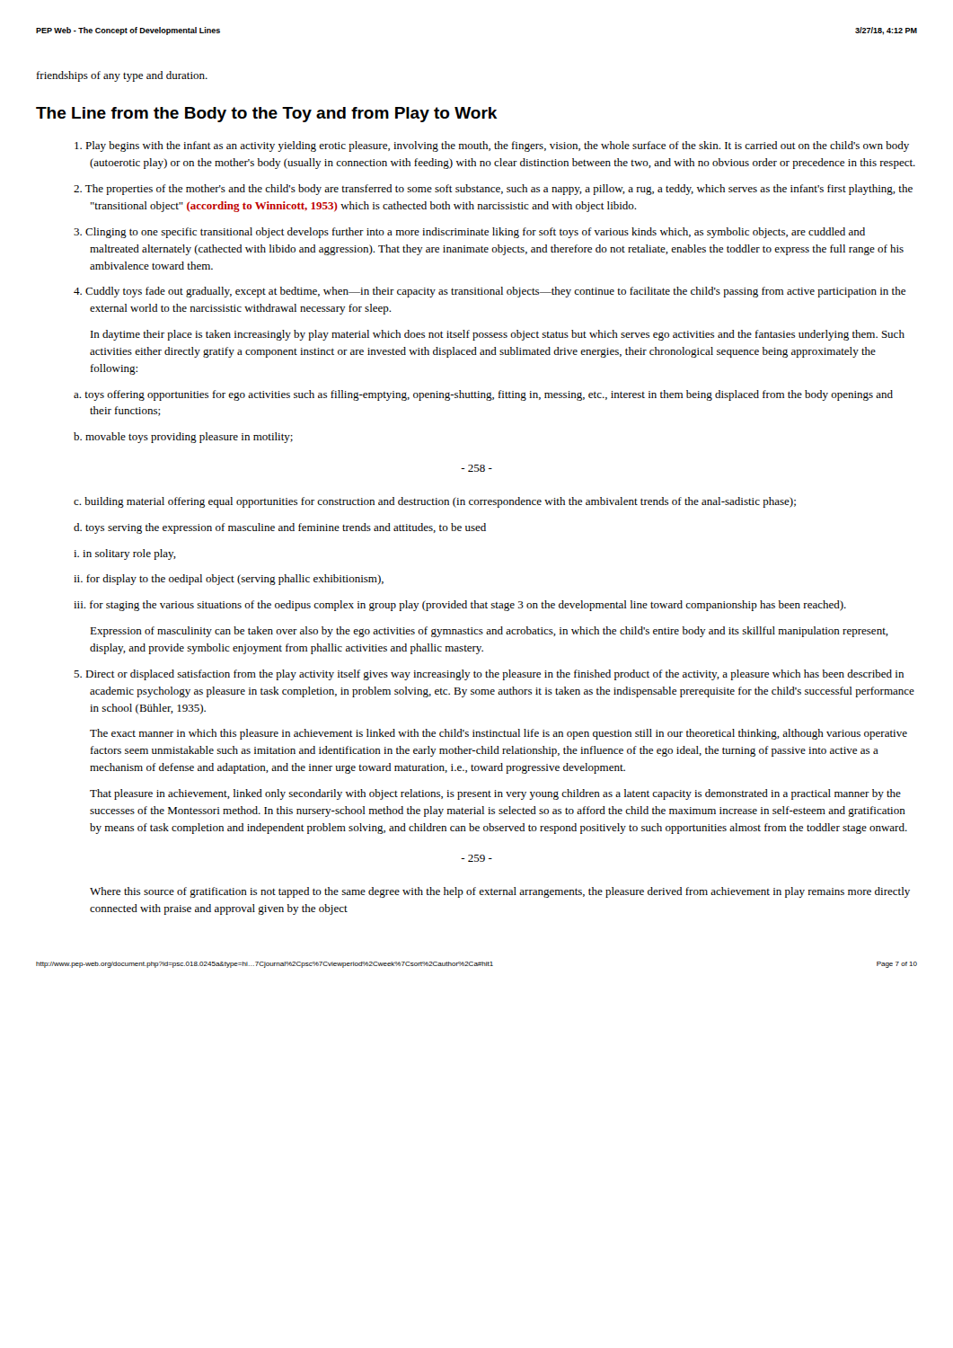PEP Web - The Concept of Developmental Lines 3/27/18, 4:12 PM
friendships of any type and duration.
The Line from the Body to the Toy and from Play to Work
1. Play begins with the infant as an activity yielding erotic pleasure, involving the mouth, the fingers, vision, the whole surface of the skin. It is carried out on the child's own body (autoerotic play) or on the mother's body (usually in connection with feeding) with no clear distinction between the two, and with no obvious order or precedence in this respect.
2. The properties of the mother's and the child's body are transferred to some soft substance, such as a nappy, a pillow, a rug, a teddy, which serves as the infant's first plaything, the "transitional object" (according to Winnicott, 1953) which is cathected both with narcissistic and with object libido.
3. Clinging to one specific transitional object develops further into a more indiscriminate liking for soft toys of various kinds which, as symbolic objects, are cuddled and maltreated alternately (cathected with libido and aggression). That they are inanimate objects, and therefore do not retaliate, enables the toddler to express the full range of his ambivalence toward them.
4. Cuddly toys fade out gradually, except at bedtime, when—in their capacity as transitional objects—they continue to facilitate the child's passing from active participation in the external world to the narcissistic withdrawal necessary for sleep.
In daytime their place is taken increasingly by play material which does not itself possess object status but which serves ego activities and the fantasies underlying them. Such activities either directly gratify a component instinct or are invested with displaced and sublimated drive energies, their chronological sequence being approximately the following:
a. toys offering opportunities for ego activities such as filling-emptying, opening-shutting, fitting in, messing, etc., interest in them being displaced from the body openings and their functions;
b. movable toys providing pleasure in motility;
- 258 -
c. building material offering equal opportunities for construction and destruction (in correspondence with the ambivalent trends of the anal-sadistic phase);
d. toys serving the expression of masculine and feminine trends and attitudes, to be used
i. in solitary role play,
ii. for display to the oedipal object (serving phallic exhibitionism),
iii. for staging the various situations of the oedipus complex in group play (provided that stage 3 on the developmental line toward companionship has been reached).
Expression of masculinity can be taken over also by the ego activities of gymnastics and acrobatics, in which the child's entire body and its skillful manipulation represent, display, and provide symbolic enjoyment from phallic activities and phallic mastery.
5. Direct or displaced satisfaction from the play activity itself gives way increasingly to the pleasure in the finished product of the activity, a pleasure which has been described in academic psychology as pleasure in task completion, in problem solving, etc. By some authors it is taken as the indispensable prerequisite for the child's successful performance in school (Bühler, 1935).
The exact manner in which this pleasure in achievement is linked with the child's instinctual life is an open question still in our theoretical thinking, although various operative factors seem unmistakable such as imitation and identification in the early mother-child relationship, the influence of the ego ideal, the turning of passive into active as a mechanism of defense and adaptation, and the inner urge toward maturation, i.e., toward progressive development.
That pleasure in achievement, linked only secondarily with object relations, is present in very young children as a latent capacity is demonstrated in a practical manner by the successes of the Montessori method. In this nursery-school method the play material is selected so as to afford the child the maximum increase in self-esteem and gratification by means of task completion and independent problem solving, and children can be observed to respond positively to such opportunities almost from the toddler stage onward.
- 259 -
Where this source of gratification is not tapped to the same degree with the help of external arrangements, the pleasure derived from achievement in play remains more directly connected with praise and approval given by the object
http://www.pep-web.org/document.php?id=psc.018.0245a&type=hi…7Cjournal%2Cpsc%7Cviewperiod%2Cweek%7Csort%2Cauthor%2Ca#hit1 Page 7 of 10